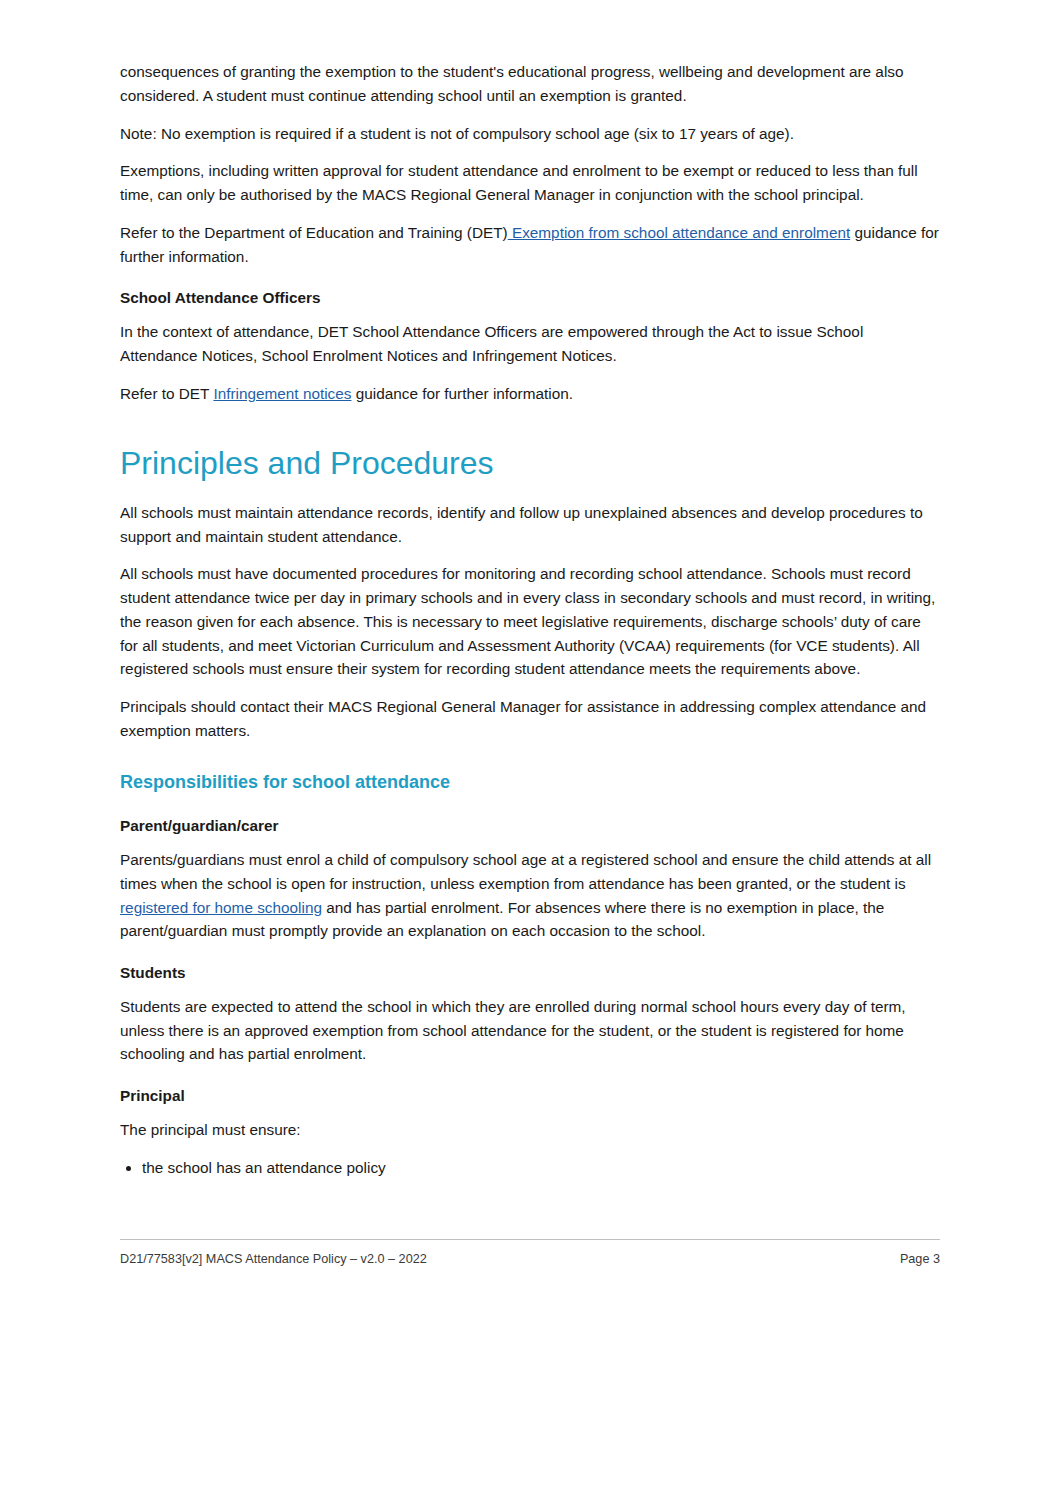consequences of granting the exemption to the student's educational progress, wellbeing and development are also considered. A student must continue attending school until an exemption is granted.
Note: No exemption is required if a student is not of compulsory school age (six to 17 years of age).
Exemptions, including written approval for student attendance and enrolment to be exempt or reduced to less than full time, can only be authorised by the MACS Regional General Manager in conjunction with the school principal.
Refer to the Department of Education and Training (DET) Exemption from school attendance and enrolment guidance for further information.
School Attendance Officers
In the context of attendance, DET School Attendance Officers are empowered through the Act to issue School Attendance Notices, School Enrolment Notices and Infringement Notices.
Refer to DET Infringement notices guidance for further information.
Principles and Procedures
All schools must maintain attendance records, identify and follow up unexplained absences and develop procedures to support and maintain student attendance.
All schools must have documented procedures for monitoring and recording school attendance. Schools must record student attendance twice per day in primary schools and in every class in secondary schools and must record, in writing, the reason given for each absence. This is necessary to meet legislative requirements, discharge schools’ duty of care for all students, and meet Victorian Curriculum and Assessment Authority (VCAA) requirements (for VCE students). All registered schools must ensure their system for recording student attendance meets the requirements above.
Principals should contact their MACS Regional General Manager for assistance in addressing complex attendance and exemption matters.
Responsibilities for school attendance
Parent/guardian/carer
Parents/guardians must enrol a child of compulsory school age at a registered school and ensure the child attends at all times when the school is open for instruction, unless exemption from attendance has been granted, or the student is registered for home schooling and has partial enrolment. For absences where there is no exemption in place, the parent/guardian must promptly provide an explanation on each occasion to the school.
Students
Students are expected to attend the school in which they are enrolled during normal school hours every day of term, unless there is an approved exemption from school attendance for the student, or the student is registered for home schooling and has partial enrolment.
Principal
The principal must ensure:
the school has an attendance policy
D21/77583[v2] MACS Attendance Policy – v2.0 – 2022 Page 3